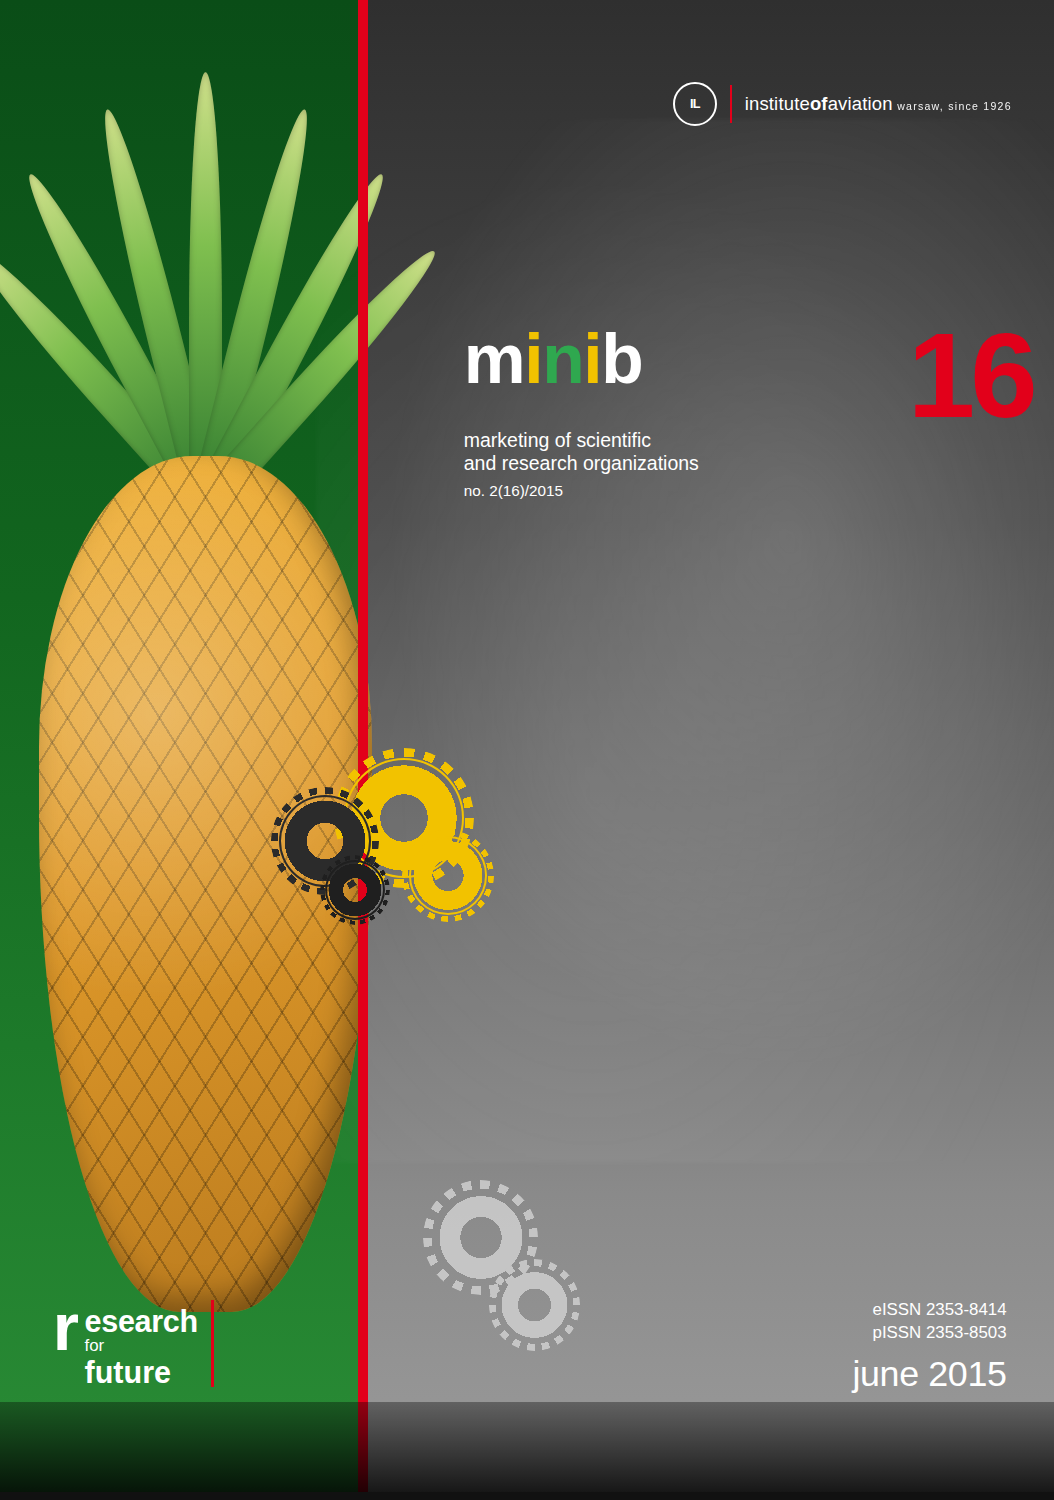IL instituteofaviation warsaw, since 1926
minib
16
marketing of scientific
and research organizations
no. 2(16)/2015
r esearch for future Research for future
eISSN 2353-8414
pISSN 2353-8503
june 2015